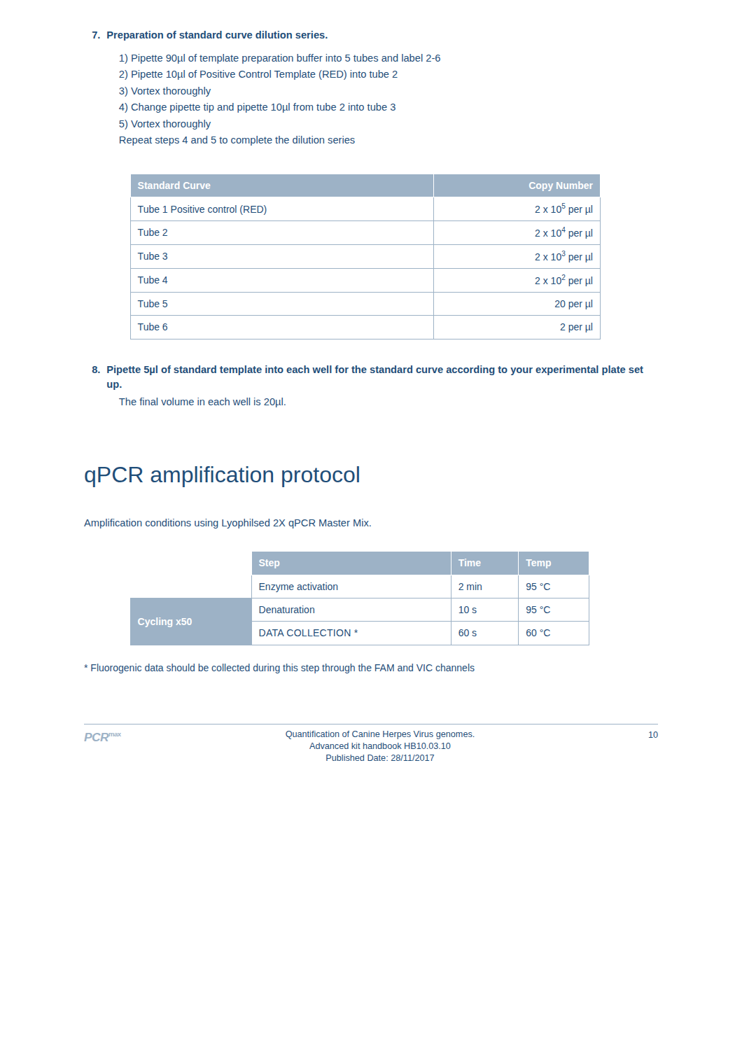7. Preparation of standard curve dilution series.
1) Pipette 90µl of template preparation buffer into 5 tubes and label 2-6
2) Pipette 10µl of Positive Control Template (RED) into tube 2
3) Vortex thoroughly
4) Change pipette tip and pipette 10µl from tube 2 into tube 3
5) Vortex thoroughly
Repeat steps 4 and 5 to complete the dilution series
| Standard Curve | Copy Number |
| --- | --- |
| Tube 1 Positive control (RED) | 2 x 10 5 per µl |
| Tube 2 | 2 x 10 4 per µl |
| Tube 3 | 2 x 10 3 per µl |
| Tube 4 | 2 x 10 2 per µl |
| Tube 5 | 20 per µl |
| Tube 6 | 2 per µl |
8. Pipette 5µl of standard template into each well for the standard curve according to your experimental plate set up.
The final volume in each well is 20µl.
qPCR amplification protocol
Amplification conditions using Lyophilsed 2X qPCR Master Mix.
| | Step | Time | Temp |
| --- | --- | --- | --- |
| | Enzyme activation | 2 min | 95 °C |
| Cycling x50 | Denaturation | 10 s | 95 °C |
| DATA COLLECTION * | 60 s | 60 °C |
* Fluorogenic data should be collected during this step through the FAM and VIC channels
PCRmax
Quantification of Canine Herpes Virus genomes.
Advanced kit handbook HB10.03.10
Published Date: 28/11/2017
10